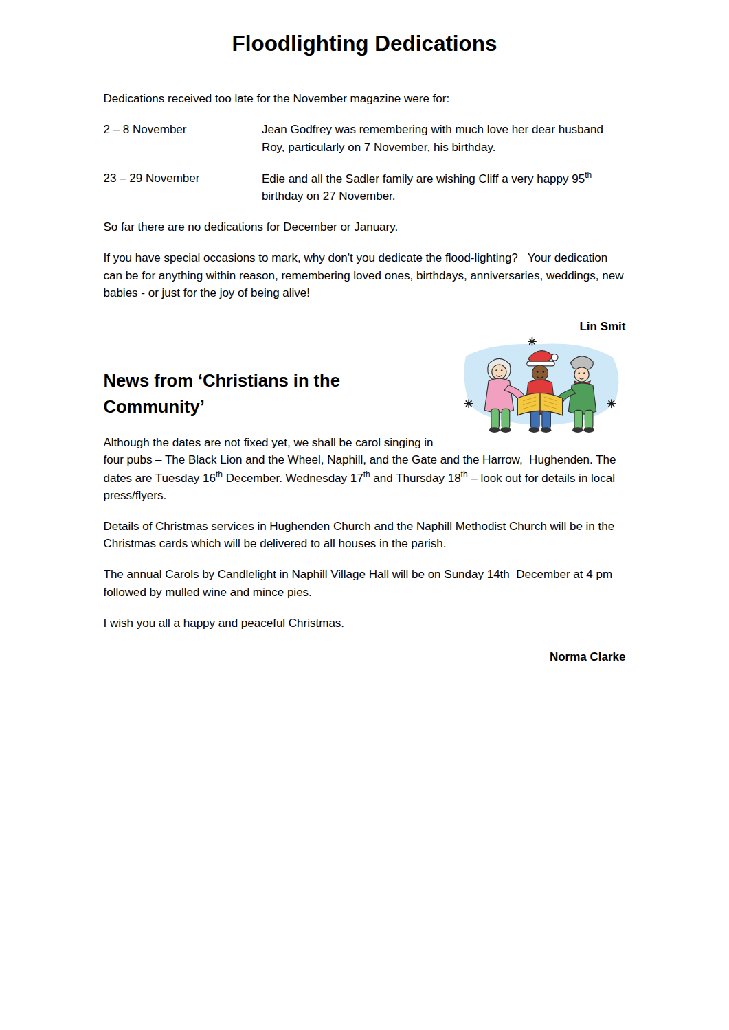Floodlighting Dedications
Dedications received too late for the November magazine were for:
2 – 8 November
Jean Godfrey was remembering with much love her dear husband Roy, particularly on 7 November, his birthday.
23 – 29 November
Edie and all the Sadler family are wishing Cliff a very happy 95th birthday on 27 November.
So far there are no dedications for December or January.
If you have special occasions to mark, why don't you dedicate the flood-lighting? Your dedication can be for anything within reason, remembering loved ones, birthdays, anniversaries, weddings, new babies - or just for the joy of being alive!
Lin Smit
News from ‘Christians in the Community’
Although the dates are not fixed yet, we shall be carol singing in four pubs – The Black Lion and the Wheel, Naphill, and the Gate and the Harrow, Hughenden. The dates are Tuesday 16th December. Wednesday 17th and Thursday 18th – look out for details in local press/flyers.
Details of Christmas services in Hughenden Church and the Naphill Methodist Church will be in the Christmas cards which will be delivered to all houses in the parish.
The annual Carols by Candlelight in Naphill Village Hall will be on Sunday 14th December at 4 pm followed by mulled wine and mince pies.
I wish you all a happy and peaceful Christmas.
Norma Clarke